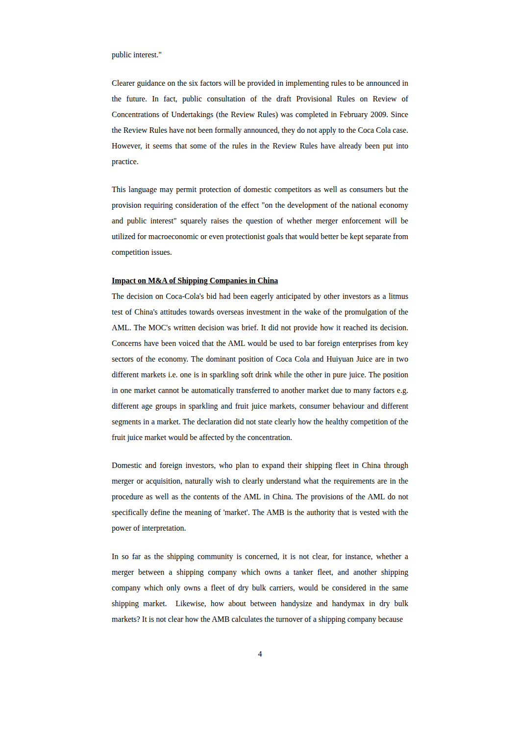public interest."
Clearer guidance on the six factors will be provided in implementing rules to be announced in the future. In fact, public consultation of the draft Provisional Rules on Review of Concentrations of Undertakings (the Review Rules) was completed in February 2009. Since the Review Rules have not been formally announced, they do not apply to the Coca Cola case. However, it seems that some of the rules in the Review Rules have already been put into practice.
This language may permit protection of domestic competitors as well as consumers but the provision requiring consideration of the effect "on the development of the national economy and public interest" squarely raises the question of whether merger enforcement will be utilized for macroeconomic or even protectionist goals that would better be kept separate from competition issues.
Impact on M&A of Shipping Companies in China
The decision on Coca-Cola's bid had been eagerly anticipated by other investors as a litmus test of China's attitudes towards overseas investment in the wake of the promulgation of the AML. The MOC's written decision was brief. It did not provide how it reached its decision. Concerns have been voiced that the AML would be used to bar foreign enterprises from key sectors of the economy. The dominant position of Coca Cola and Huiyuan Juice are in two different markets i.e. one is in sparkling soft drink while the other in pure juice. The position in one market cannot be automatically transferred to another market due to many factors e.g. different age groups in sparkling and fruit juice markets, consumer behaviour and different segments in a market. The declaration did not state clearly how the healthy competition of the fruit juice market would be affected by the concentration.
Domestic and foreign investors, who plan to expand their shipping fleet in China through merger or acquisition, naturally wish to clearly understand what the requirements are in the procedure as well as the contents of the AML in China. The provisions of the AML do not specifically define the meaning of 'market'. The AMB is the authority that is vested with the power of interpretation.
In so far as the shipping community is concerned, it is not clear, for instance, whether a merger between a shipping company which owns a tanker fleet, and another shipping company which only owns a fleet of dry bulk carriers, would be considered in the same shipping market. Likewise, how about between handysize and handymax in dry bulk markets? It is not clear how the AMB calculates the turnover of a shipping company because
4